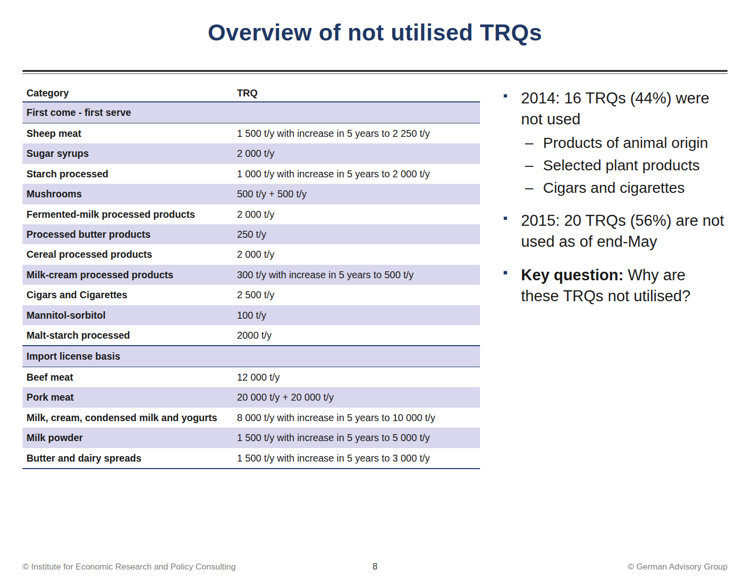Overview of not utilised TRQs
| Category | TRQ |
| --- | --- |
| First come - first serve | |
| Sheep meat | 1 500 t/y with increase in 5 years to 2 250 t/y |
| Sugar syrups | 2 000 t/y |
| Starch processed | 1 000 t/y with increase in 5 years to 2 000 t/y |
| Mushrooms | 500 t/y + 500 t/y |
| Fermented-milk processed products | 2 000 t/y |
| Processed butter products | 250 t/y |
| Cereal processed products | 2 000 t/y |
| Milk-cream processed products | 300 t/y with increase in 5 years to 500 t/y |
| Cigars and Cigarettes | 2 500 t/y |
| Mannitol-sorbitol | 100 t/y |
| Malt-starch processed | 2000 t/y |
| Import license basis | |
| Beef meat | 12 000 t/y |
| Pork meat | 20 000 t/y + 20 000 t/y |
| Milk, cream, condensed milk and yogurts | 8 000 t/y with increase in 5 years to 10 000 t/y |
| Milk powder | 1 500 t/y with increase in 5 years to 5 000 t/y |
| Butter and dairy spreads | 1 500 t/y with increase in 5 years to 3 000 t/y |
2014: 16 TRQs (44%) were not used
Products of animal origin
Selected plant products
Cigars and cigarettes
2015: 20 TRQs (56%) are not used as of end-May
Key question: Why are these TRQs not utilised?
© Institute for Economic Research and Policy Consulting
8
© German Advisory Group